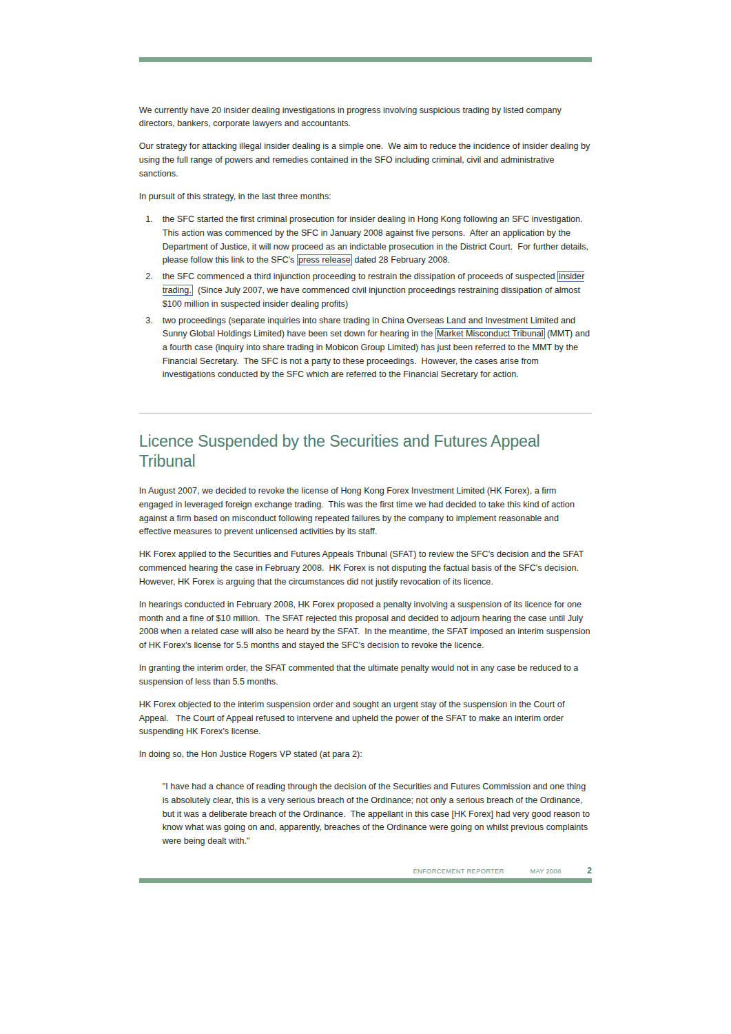We currently have 20 insider dealing investigations in progress involving suspicious trading by listed company directors, bankers, corporate lawyers and accountants.
Our strategy for attacking illegal insider dealing is a simple one. We aim to reduce the incidence of insider dealing by using the full range of powers and remedies contained in the SFO including criminal, civil and administrative sanctions.
In pursuit of this strategy, in the last three months:
the SFC started the first criminal prosecution for insider dealing in Hong Kong following an SFC investigation. This action was commenced by the SFC in January 2008 against five persons. After an application by the Department of Justice, it will now proceed as an indictable prosecution in the District Court. For further details, please follow this link to the SFC's press release dated 28 February 2008.
the SFC commenced a third injunction proceeding to restrain the dissipation of proceeds of suspected insider trading. (Since July 2007, we have commenced civil injunction proceedings restraining dissipation of almost $100 million in suspected insider dealing profits)
two proceedings (separate inquiries into share trading in China Overseas Land and Investment Limited and Sunny Global Holdings Limited) have been set down for hearing in the Market Misconduct Tribunal (MMT) and a fourth case (inquiry into share trading in Mobicon Group Limited) has just been referred to the MMT by the Financial Secretary. The SFC is not a party to these proceedings. However, the cases arise from investigations conducted by the SFC which are referred to the Financial Secretary for action.
Licence Suspended by the Securities and Futures Appeal Tribunal
In August 2007, we decided to revoke the license of Hong Kong Forex Investment Limited (HK Forex), a firm engaged in leveraged foreign exchange trading. This was the first time we had decided to take this kind of action against a firm based on misconduct following repeated failures by the company to implement reasonable and effective measures to prevent unlicensed activities by its staff.
HK Forex applied to the Securities and Futures Appeals Tribunal (SFAT) to review the SFC's decision and the SFAT commenced hearing the case in February 2008. HK Forex is not disputing the factual basis of the SFC's decision. However, HK Forex is arguing that the circumstances did not justify revocation of its licence.
In hearings conducted in February 2008, HK Forex proposed a penalty involving a suspension of its licence for one month and a fine of $10 million. The SFAT rejected this proposal and decided to adjourn hearing the case until July 2008 when a related case will also be heard by the SFAT. In the meantime, the SFAT imposed an interim suspension of HK Forex's license for 5.5 months and stayed the SFC's decision to revoke the licence.
In granting the interim order, the SFAT commented that the ultimate penalty would not in any case be reduced to a suspension of less than 5.5 months.
HK Forex objected to the interim suspension order and sought an urgent stay of the suspension in the Court of Appeal. The Court of Appeal refused to intervene and upheld the power of the SFAT to make an interim order suspending HK Forex's license.
In doing so, the Hon Justice Rogers VP stated (at para 2):
"I have had a chance of reading through the decision of the Securities and Futures Commission and one thing is absolutely clear, this is a very serious breach of the Ordinance; not only a serious breach of the Ordinance, but it was a deliberate breach of the Ordinance. The appellant in this case [HK Forex] had very good reason to know what was going on and, apparently, breaches of the Ordinance were going on whilst previous complaints were being dealt with."
ENFORCEMENT REPORTER MAY 20082